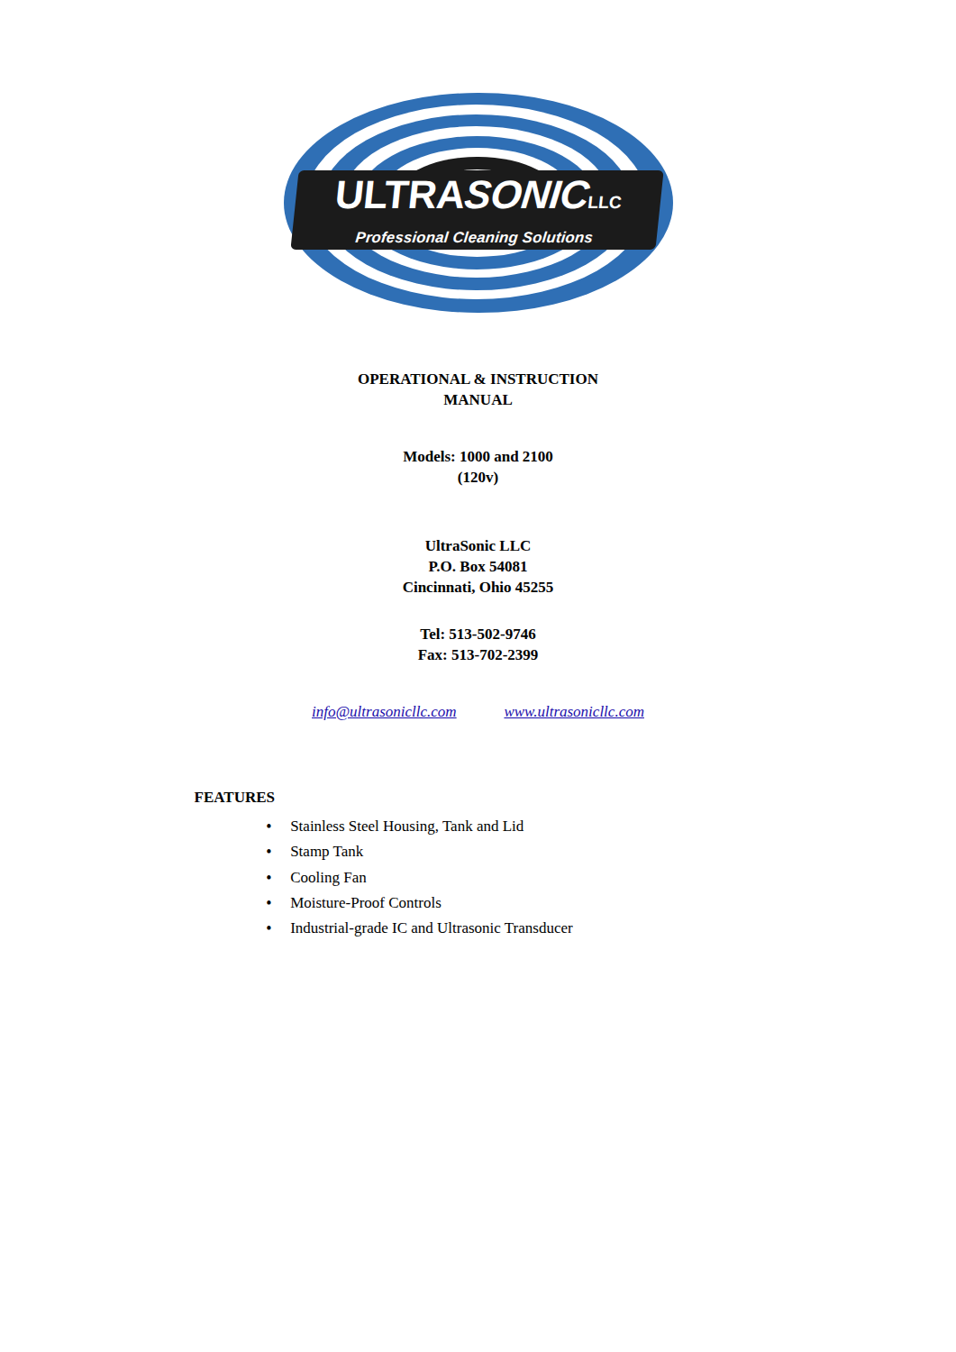ULTRA SONIC LLC Professional Cleaning Solutions
OPERATIONAL & INSTRUCTION
MANUAL
Models: 1000 and 2100
(120v)
UltraSonic LLC
P.O. Box 54081
Cincinnati, Ohio 45255
Tel: 513-502-9746
Fax: 513-702-2399
info@ultrasonicllc.com www.ultrasonicllc.com
FEATURES
Stainless Steel Housing, Tank and Lid
Stamp Tank
Cooling Fan
Moisture-Proof Controls
Industrial-grade IC and Ultrasonic Transducer